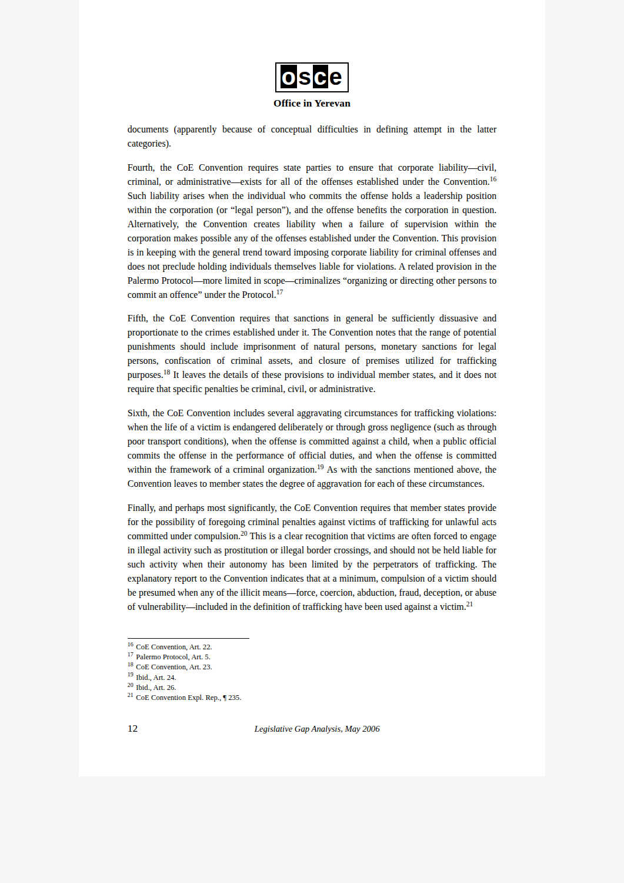osce
Office in Yerevan
documents (apparently because of conceptual difficulties in defining attempt in the latter categories).
Fourth, the CoE Convention requires state parties to ensure that corporate liability—civil, criminal, or administrative—exists for all of the offenses established under the Convention.16 Such liability arises when the individual who commits the offense holds a leadership position within the corporation (or “legal person”), and the offense benefits the corporation in question. Alternatively, the Convention creates liability when a failure of supervision within the corporation makes possible any of the offenses established under the Convention. This provision is in keeping with the general trend toward imposing corporate liability for criminal offenses and does not preclude holding individuals themselves liable for violations. A related provision in the Palermo Protocol—more limited in scope—criminalizes “organizing or directing other persons to commit an offence” under the Protocol.17
Fifth, the CoE Convention requires that sanctions in general be sufficiently dissuasive and proportionate to the crimes established under it. The Convention notes that the range of potential punishments should include imprisonment of natural persons, monetary sanctions for legal persons, confiscation of criminal assets, and closure of premises utilized for trafficking purposes.18 It leaves the details of these provisions to individual member states, and it does not require that specific penalties be criminal, civil, or administrative.
Sixth, the CoE Convention includes several aggravating circumstances for trafficking violations: when the life of a victim is endangered deliberately or through gross negligence (such as through poor transport conditions), when the offense is committed against a child, when a public official commits the offense in the performance of official duties, and when the offense is committed within the framework of a criminal organization.19 As with the sanctions mentioned above, the Convention leaves to member states the degree of aggravation for each of these circumstances.
Finally, and perhaps most significantly, the CoE Convention requires that member states provide for the possibility of foregoing criminal penalties against victims of trafficking for unlawful acts committed under compulsion.20 This is a clear recognition that victims are often forced to engage in illegal activity such as prostitution or illegal border crossings, and should not be held liable for such activity when their autonomy has been limited by the perpetrators of trafficking. The explanatory report to the Convention indicates that at a minimum, compulsion of a victim should be presumed when any of the illicit means—force, coercion, abduction, fraud, deception, or abuse of vulnerability—included in the definition of trafficking have been used against a victim.21
16 CoE Convention, Art. 22.
17 Palermo Protocol, Art. 5.
18 CoE Convention, Art. 23.
19 Ibid., Art. 24.
20 Ibid., Art. 26.
21 CoE Convention Expl. Rep., ¶ 235.
12 Legislative Gap Analysis, May 2006